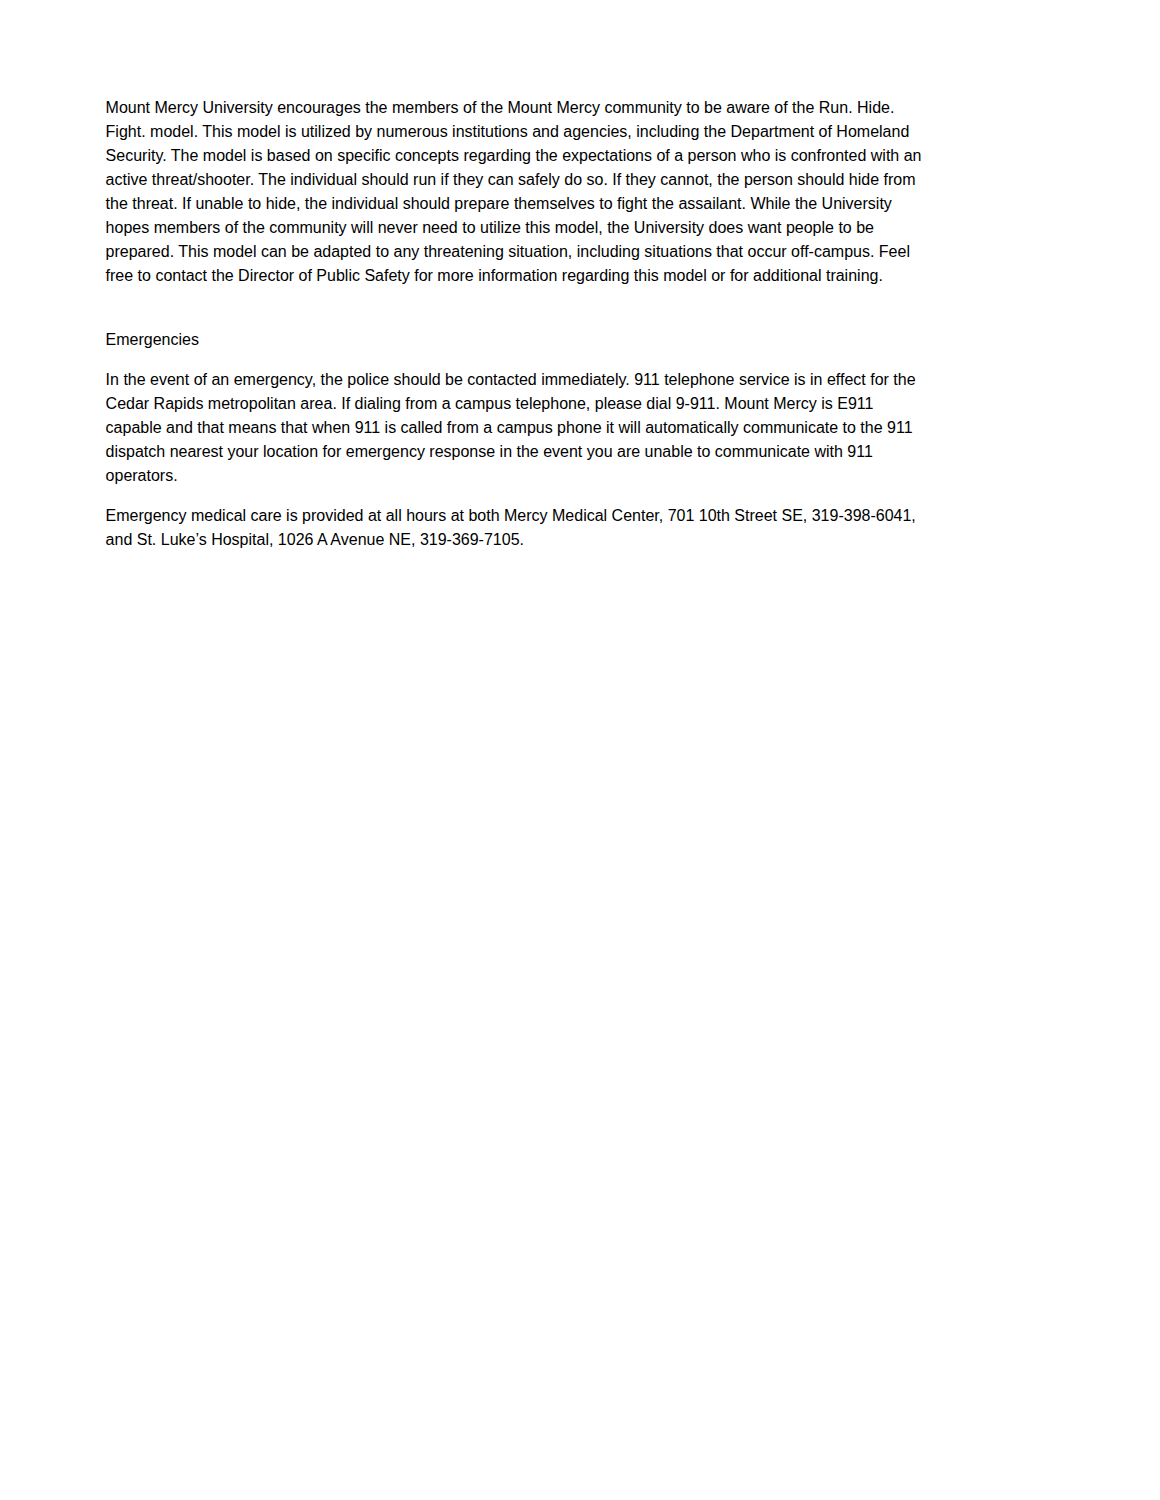Mount Mercy University encourages the members of the Mount Mercy community to be aware of the Run. Hide. Fight. model. This model is utilized by numerous institutions and agencies, including the Department of Homeland Security. The model is based on specific concepts regarding the expectations of a person who is confronted with an active threat/shooter. The individual should run if they can safely do so. If they cannot, the person should hide from the threat. If unable to hide, the individual should prepare themselves to fight the assailant. While the University hopes members of the community will never need to utilize this model, the University does want people to be prepared. This model can be adapted to any threatening situation, including situations that occur off-campus. Feel free to contact the Director of Public Safety for more information regarding this model or for additional training.
Emergencies
In the event of an emergency, the police should be contacted immediately. 911 telephone service is in effect for the Cedar Rapids metropolitan area. If dialing from a campus telephone, please dial 9-911. Mount Mercy is E911 capable and that means that when 911 is called from a campus phone it will automatically communicate to the 911 dispatch nearest your location for emergency response in the event you are unable to communicate with 911 operators.
Emergency medical care is provided at all hours at both Mercy Medical Center, 701 10th Street SE, 319-398-6041, and St. Luke’s Hospital, 1026 A Avenue NE, 319-369-7105.